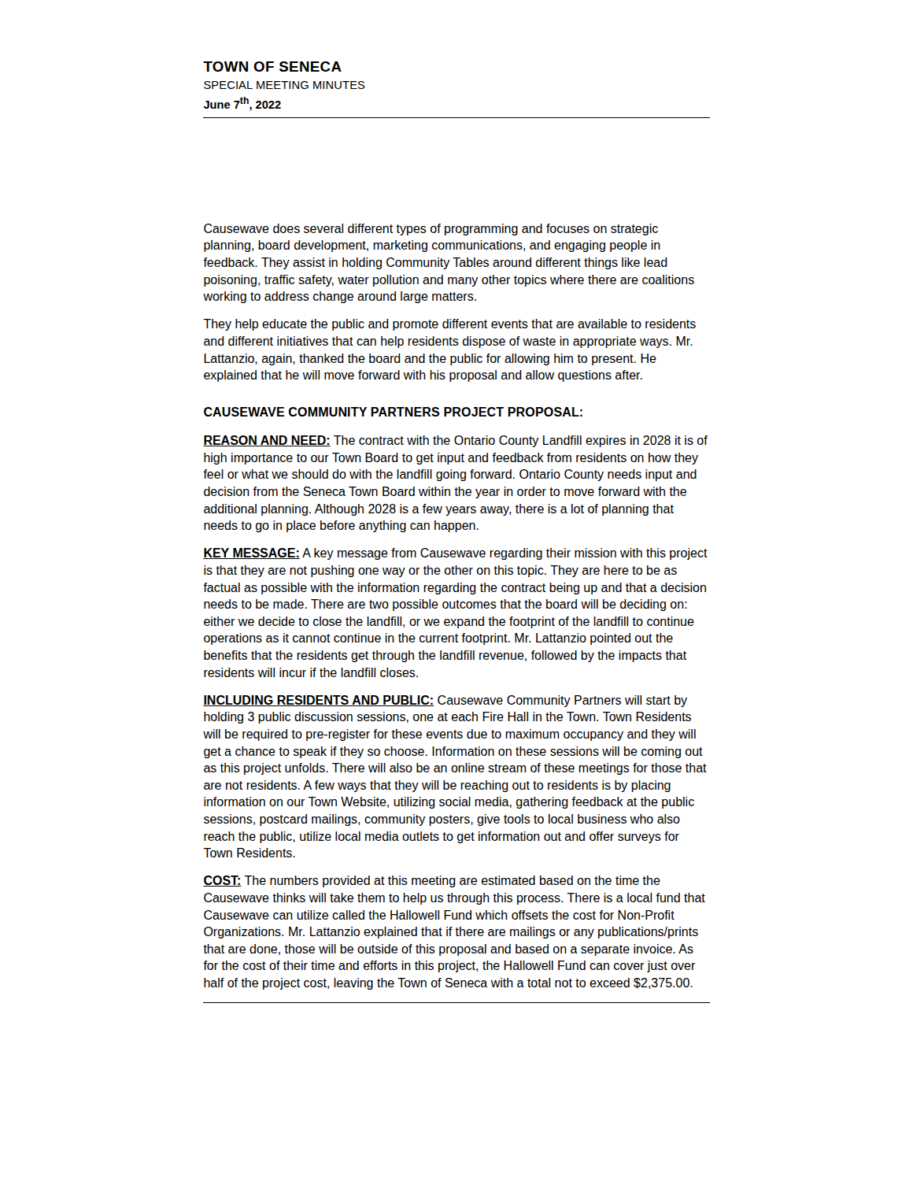TOWN OF SENECA
SPECIAL MEETING MINUTES
June 7th, 2022
Causewave does several different types of programming and focuses on strategic planning, board development, marketing communications, and engaging people in feedback. They assist in holding Community Tables around different things like lead poisoning, traffic safety, water pollution and many other topics where there are coalitions working to address change around large matters.
They help educate the public and promote different events that are available to residents and different initiatives that can help residents dispose of waste in appropriate ways. Mr. Lattanzio, again, thanked the board and the public for allowing him to present. He explained that he will move forward with his proposal and allow questions after.
CAUSEWAVE COMMUNITY PARTNERS PROJECT PROPOSAL:
REASON AND NEED: The contract with the Ontario County Landfill expires in 2028 it is of high importance to our Town Board to get input and feedback from residents on how they feel or what we should do with the landfill going forward. Ontario County needs input and decision from the Seneca Town Board within the year in order to move forward with the additional planning. Although 2028 is a few years away, there is a lot of planning that needs to go in place before anything can happen.
KEY MESSAGE: A key message from Causewave regarding their mission with this project is that they are not pushing one way or the other on this topic. They are here to be as factual as possible with the information regarding the contract being up and that a decision needs to be made. There are two possible outcomes that the board will be deciding on: either we decide to close the landfill, or we expand the footprint of the landfill to continue operations as it cannot continue in the current footprint. Mr. Lattanzio pointed out the benefits that the residents get through the landfill revenue, followed by the impacts that residents will incur if the landfill closes.
INCLUDING RESIDENTS AND PUBLIC: Causewave Community Partners will start by holding 3 public discussion sessions, one at each Fire Hall in the Town. Town Residents will be required to pre-register for these events due to maximum occupancy and they will get a chance to speak if they so choose. Information on these sessions will be coming out as this project unfolds. There will also be an online stream of these meetings for those that are not residents. A few ways that they will be reaching out to residents is by placing information on our Town Website, utilizing social media, gathering feedback at the public sessions, postcard mailings, community posters, give tools to local business who also reach the public, utilize local media outlets to get information out and offer surveys for Town Residents.
COST: The numbers provided at this meeting are estimated based on the time the Causewave thinks will take them to help us through this process. There is a local fund that Causewave can utilize called the Hallowell Fund which offsets the cost for Non-Profit Organizations. Mr. Lattanzio explained that if there are mailings or any publications/prints that are done, those will be outside of this proposal and based on a separate invoice. As for the cost of their time and efforts in this project, the Hallowell Fund can cover just over half of the project cost, leaving the Town of Seneca with a total not to exceed $2,375.00.